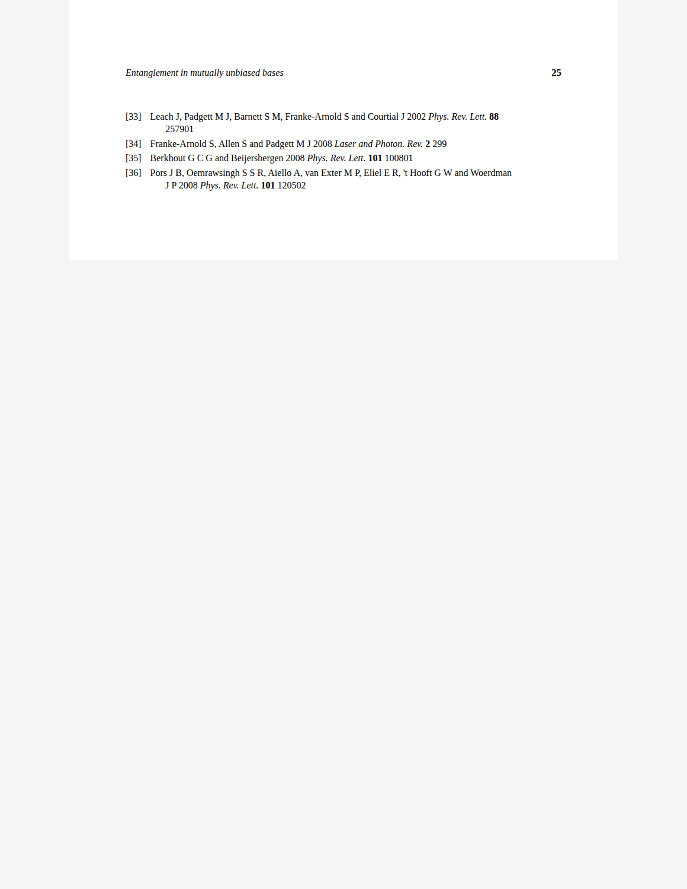Entanglement in mutually unbiased bases 25
[33] Leach J, Padgett M J, Barnett S M, Franke-Arnold S and Courtial J 2002 Phys. Rev. Lett. 88257901
[34] Franke-Arnold S, Allen S and Padgett M J 2008 Laser and Photon. Rev. 2 299
[35] Berkhout G C G and Beijersbergen 2008 Phys. Rev. Lett. 101 100801
[36] Pors J B, Oemrawsingh S S R, Aiello A, van Exter M P, Eliel E R, 't Hooft G W and WoerdmanJ P 2008 Phys. Rev. Lett. 101 120502